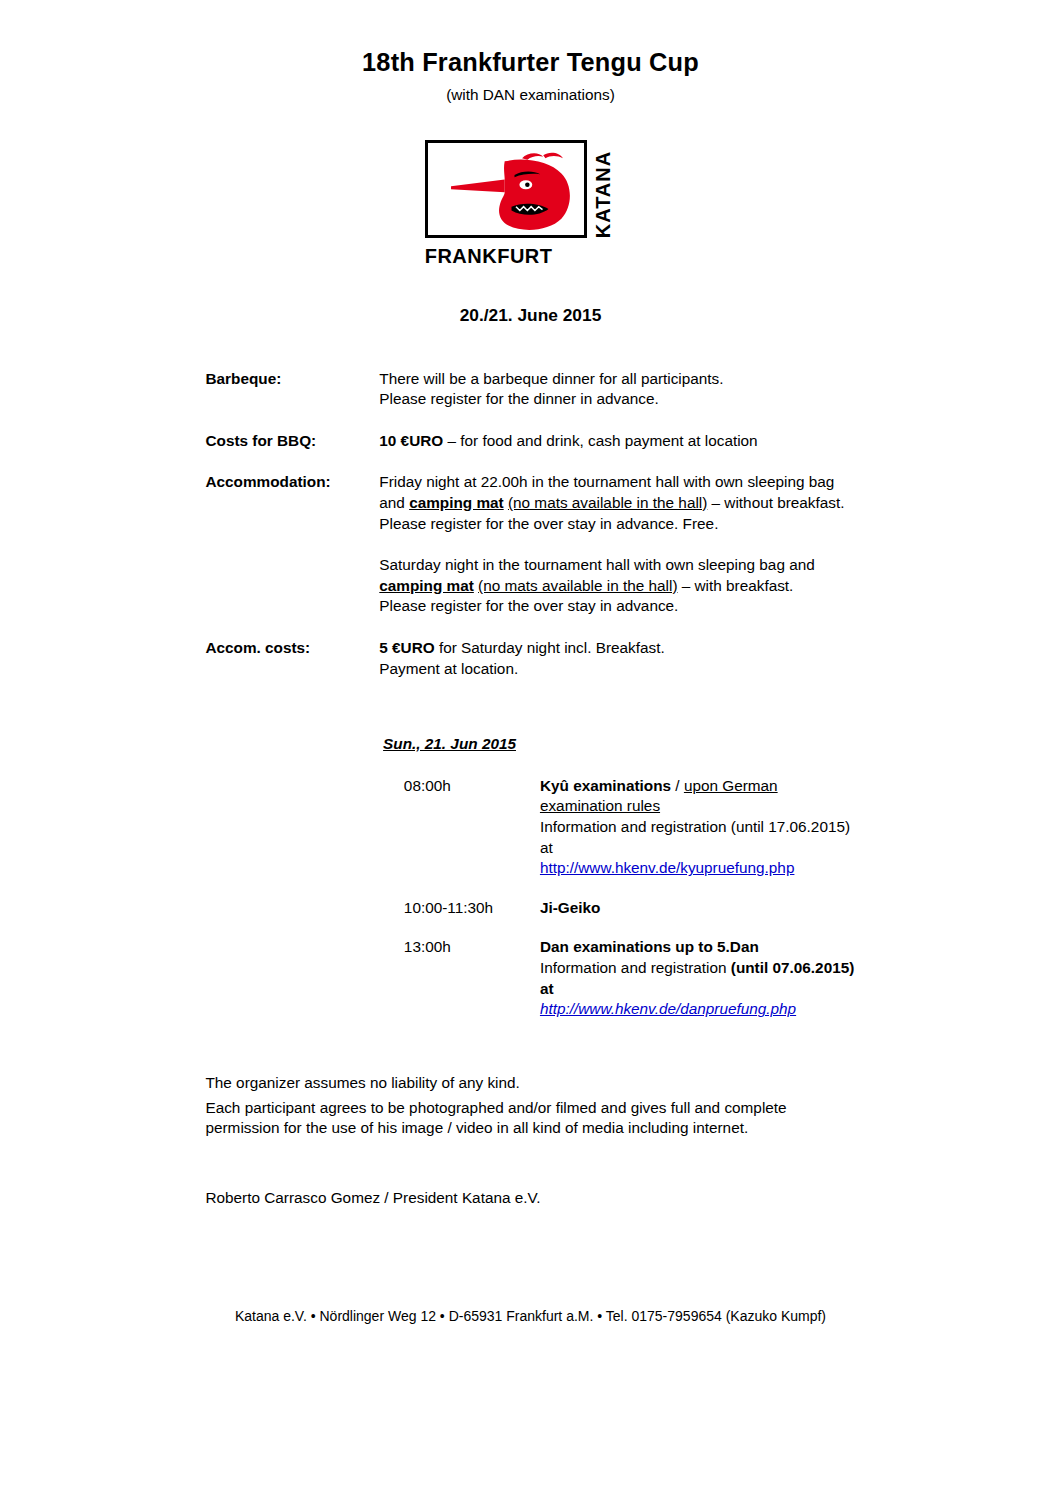18th Frankfurter Tengu Cup
(with DAN examinations)
KATANA FRANKFURT
20./21. June 2015
| Barbeque: | There will be a barbeque dinner for all participants. Please register for the dinner in advance. |
| Costs for BBQ: | 10 €URO – for food and drink, cash payment at location |
| Accommodation: | Friday night at 22.00h in the tournament hall with own sleeping bag and camping mat (no mats available in the hall) – without breakfast. Please register for the over stay in advance. Free. Saturday night in the tournament hall with own sleeping bag and camping mat (no mats available in the hall) – with breakfast. Please register for the over stay in advance. |
| Accom. costs: | 5 €URO for Saturday night incl. Breakfast. Payment at location. |
Sun., 21. Jun 2015
| 08:00h | Kyû examinations / upon German examination rules Information and registration (until 17.06.2015) at http://www.hkenv.de/kyupruefung.php |
| 10:00-11:30h | Ji-Geiko |
| 13:00h | Dan examinations up to 5.Dan Information and registration (until 07.06.2015) at http://www.hkenv.de/danpruefung.php |
The organizer assumes no liability of any kind.
Each participant agrees to be photographed and/or filmed and gives full and complete permission for the use of his image / video in all kind of media including internet.
Roberto Carrasco Gomez / President Katana e.V.
Katana e.V. • Nördlinger Weg 12 • D-65931 Frankfurt a.M. • Tel. 0175-7959654 (Kazuko Kumpf)